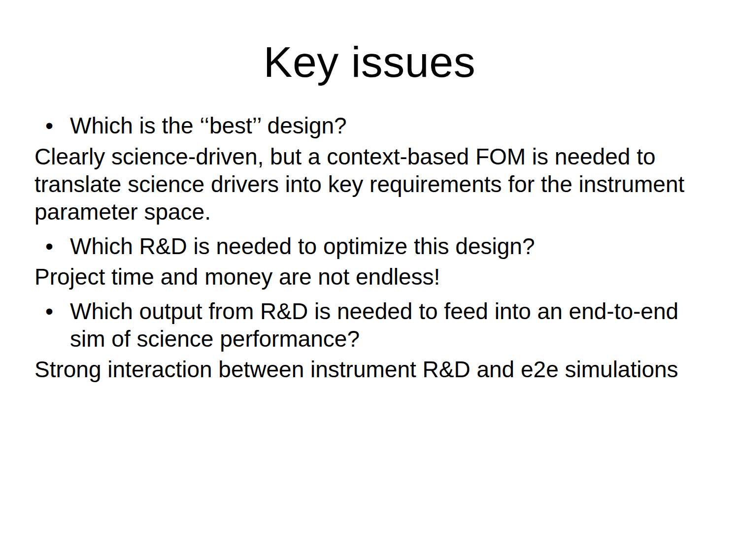Key issues
Which is the ‘‘best’’ design?
Clearly science-driven, but a context-based FOM is needed to translate science drivers into key requirements for the instrument parameter space.
Which R&D is needed to optimize this design?
Project time and money are not endless!
Which output from R&D is needed to feed into an end-to-end sim of science performance?
Strong interaction between instrument R&D and e2e simulations